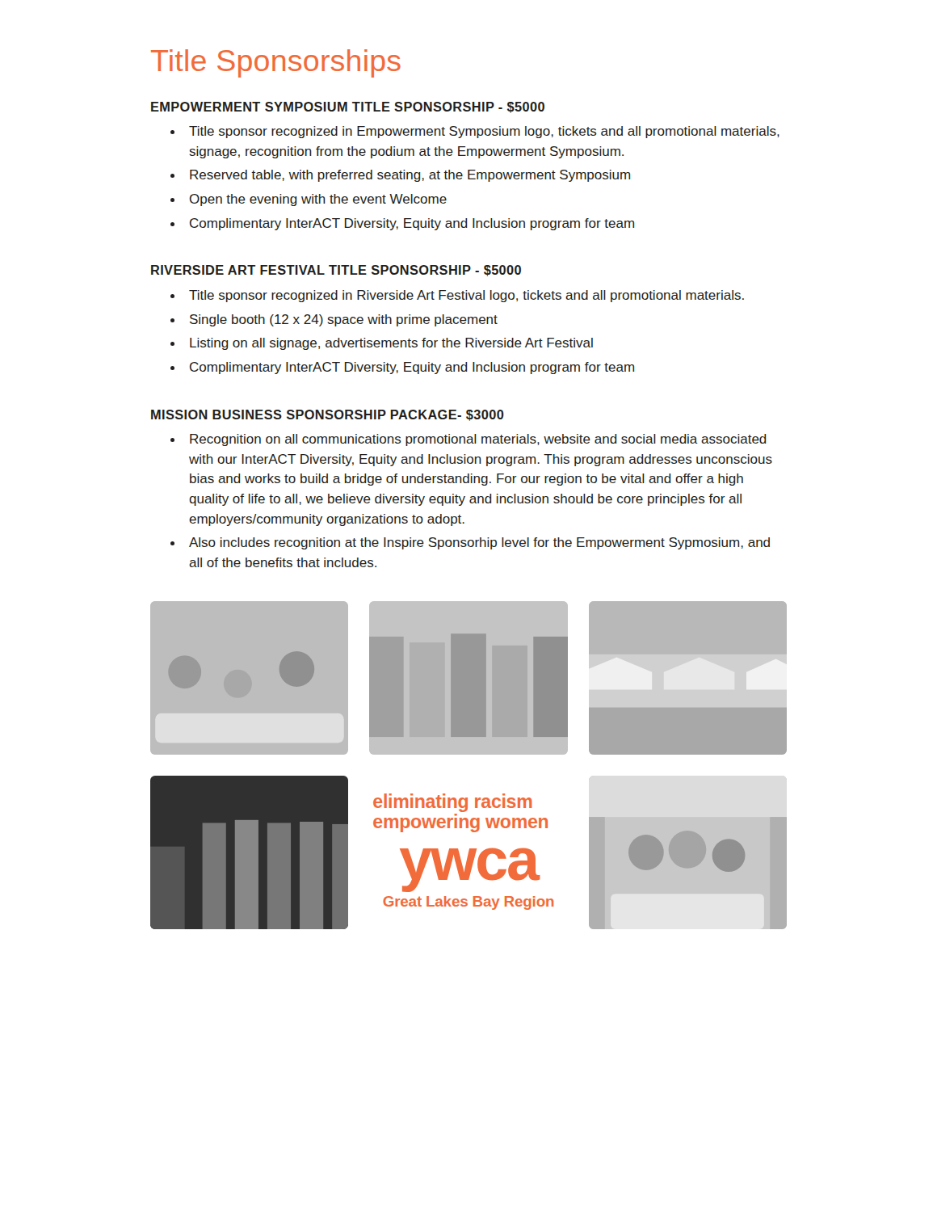Title Sponsorships
Empowerment Symposium Title Sponsorship - $5000
Title sponsor recognized in Empowerment Symposium logo, tickets and all promotional materials, signage, recognition from the podium at the Empowerment Symposium.
Reserved table, with preferred seating, at the Empowerment Symposium
Open the evening with the event Welcome
Complimentary InterACT Diversity, Equity and Inclusion program for team
Riverside Art Festival Title Sponsorship - $5000
Title sponsor recognized in Riverside Art Festival logo, tickets and all promotional materials.
Single booth (12 x 24) space with prime placement
Listing on all signage, advertisements for the Riverside Art Festival
Complimentary InterACT Diversity, Equity and Inclusion program for team
Mission Business Sponsorship Package- $3000
Recognition on all communications promotional materials, website and social media associated with our InterACT Diversity, Equity and Inclusion program. This program addresses unconscious bias and works to build a bridge of understanding. For our region to be vital and offer a high quality of life to all, we believe diversity equity and inclusion should be core principles for all employers/community organizations to adopt.
Also includes recognition at the Inspire Sponsorhip level for the Empowerment Sypmosium, and all of the benefits that includes.
eliminating racism
empowering women
ywca
Great Lakes Bay Region